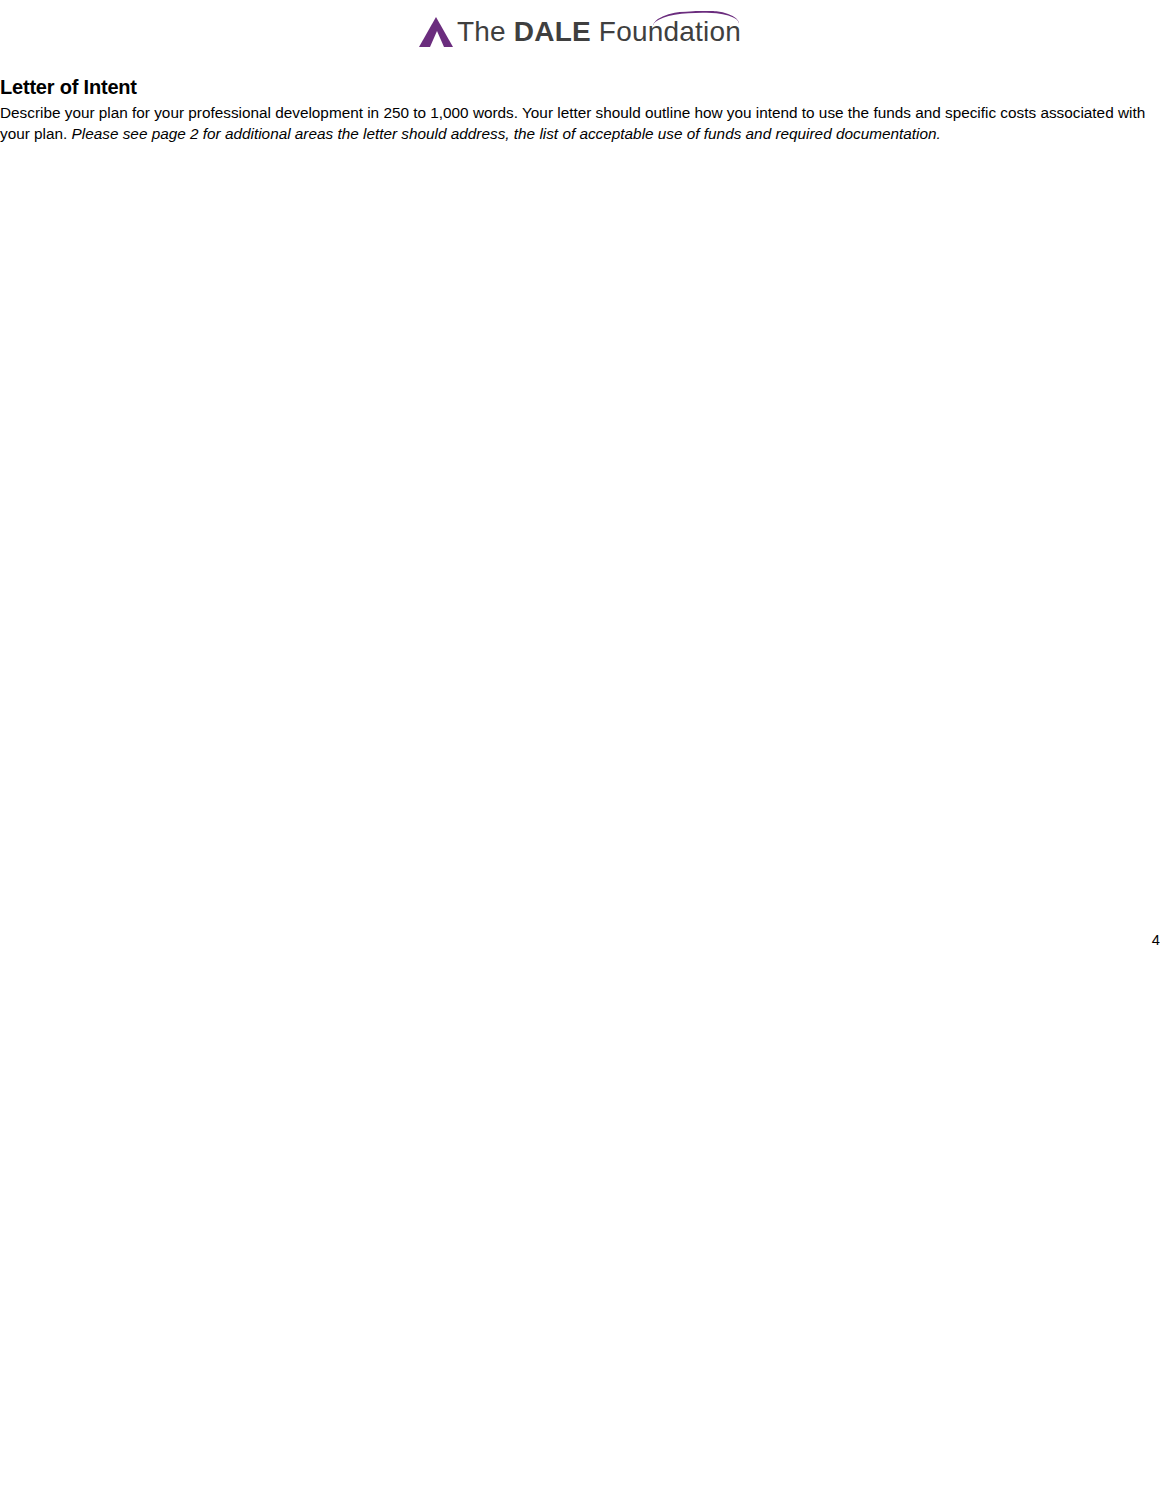The DALE Foundation
Letter of Intent
Describe your plan for your professional development in 250 to 1,000 words. Your letter should outline how you intend to use the funds and specific costs associated with your plan. Please see page 2 for additional areas the letter should address, the list of acceptable use of funds and required documentation.
4